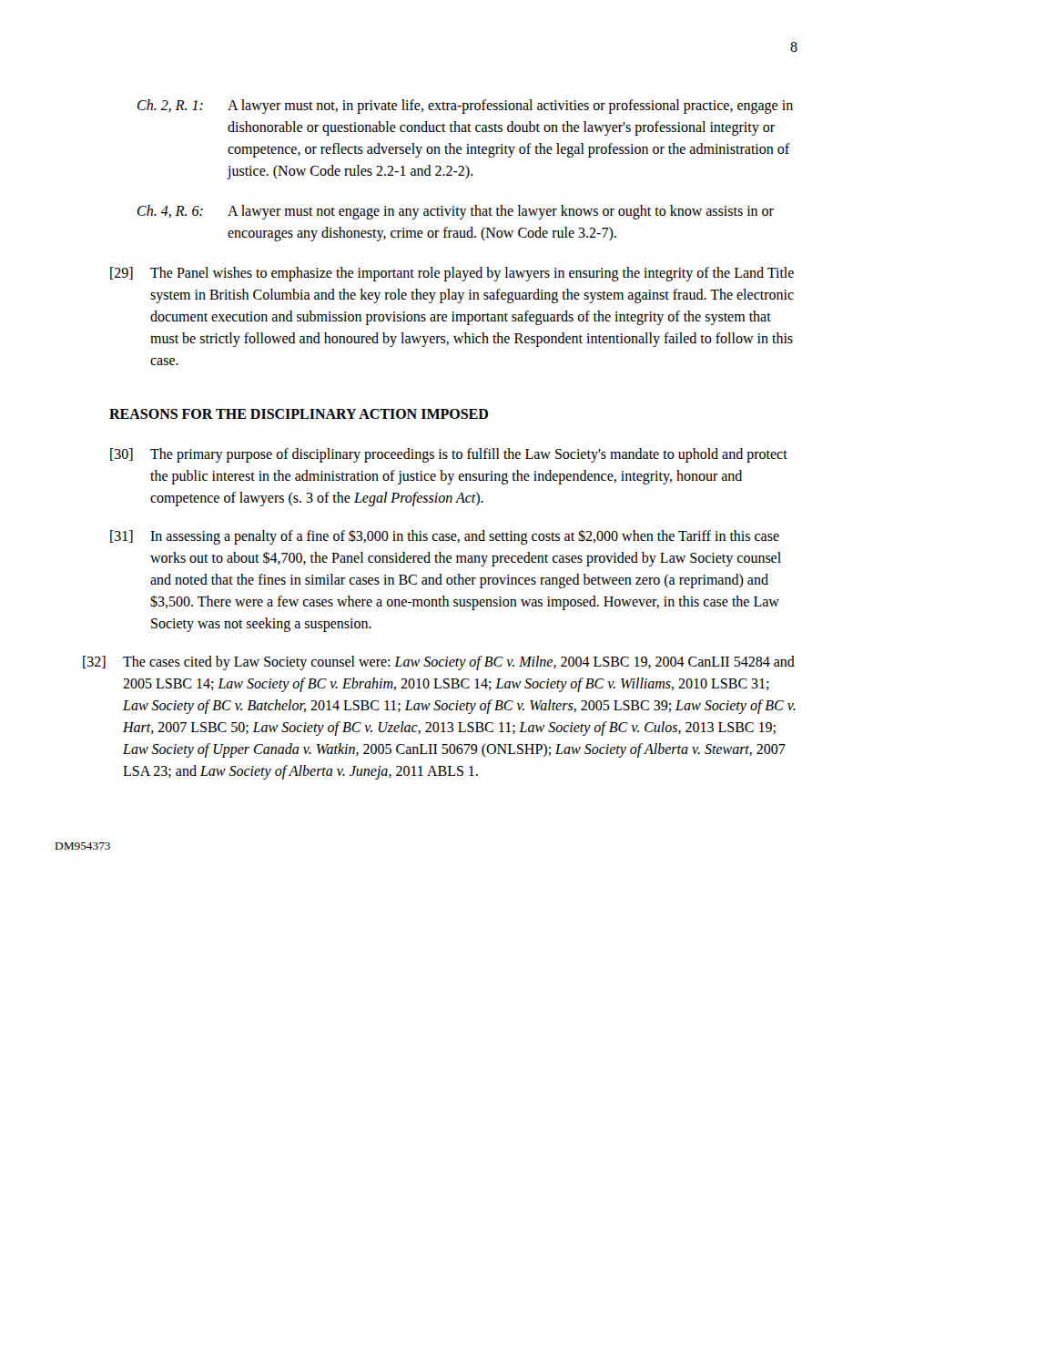8
Ch. 2, R. 1:
A lawyer must not, in private life, extra-professional activities or professional practice, engage in dishonorable or questionable conduct that casts doubt on the lawyer's professional integrity or competence, or reflects adversely on the integrity of the legal profession or the administration of justice. (Now Code rules 2.2-1 and 2.2-2).
Ch. 4, R. 6:
A lawyer must not engage in any activity that the lawyer knows or ought to know assists in or encourages any dishonesty, crime or fraud. (Now Code rule 3.2-7).
[29]
The Panel wishes to emphasize the important role played by lawyers in ensuring the integrity of the Land Title system in British Columbia and the key role they play in safeguarding the system against fraud. The electronic document execution and submission provisions are important safeguards of the integrity of the system that must be strictly followed and honoured by lawyers, which the Respondent intentionally failed to follow in this case.
REASONS FOR THE DISCIPLINARY ACTION IMPOSED
[30]
The primary purpose of disciplinary proceedings is to fulfill the Law Society's mandate to uphold and protect the public interest in the administration of justice by ensuring the independence, integrity, honour and competence of lawyers (s. 3 of the Legal Profession Act).
[31]
In assessing a penalty of a fine of $3,000 in this case, and setting costs at $2,000 when the Tariff in this case works out to about $4,700, the Panel considered the many precedent cases provided by Law Society counsel and noted that the fines in similar cases in BC and other provinces ranged between zero (a reprimand) and $3,500. There were a few cases where a one-month suspension was imposed. However, in this case the Law Society was not seeking a suspension.
[32]
The cases cited by Law Society counsel were: Law Society of BC v. Milne, 2004 LSBC 19, 2004 CanLII 54284 and 2005 LSBC 14; Law Society of BC v. Ebrahim, 2010 LSBC 14; Law Society of BC v. Williams, 2010 LSBC 31; Law Society of BC v. Batchelor, 2014 LSBC 11; Law Society of BC v. Walters, 2005 LSBC 39; Law Society of BC v. Hart, 2007 LSBC 50; Law Society of BC v. Uzelac, 2013 LSBC 11; Law Society of BC v. Culos, 2013 LSBC 19; Law Society of Upper Canada v. Watkin, 2005 CanLII 50679 (ONLSHP); Law Society of Alberta v. Stewart, 2007 LSA 23; and Law Society of Alberta v. Juneja, 2011 ABLS 1.
DM954373